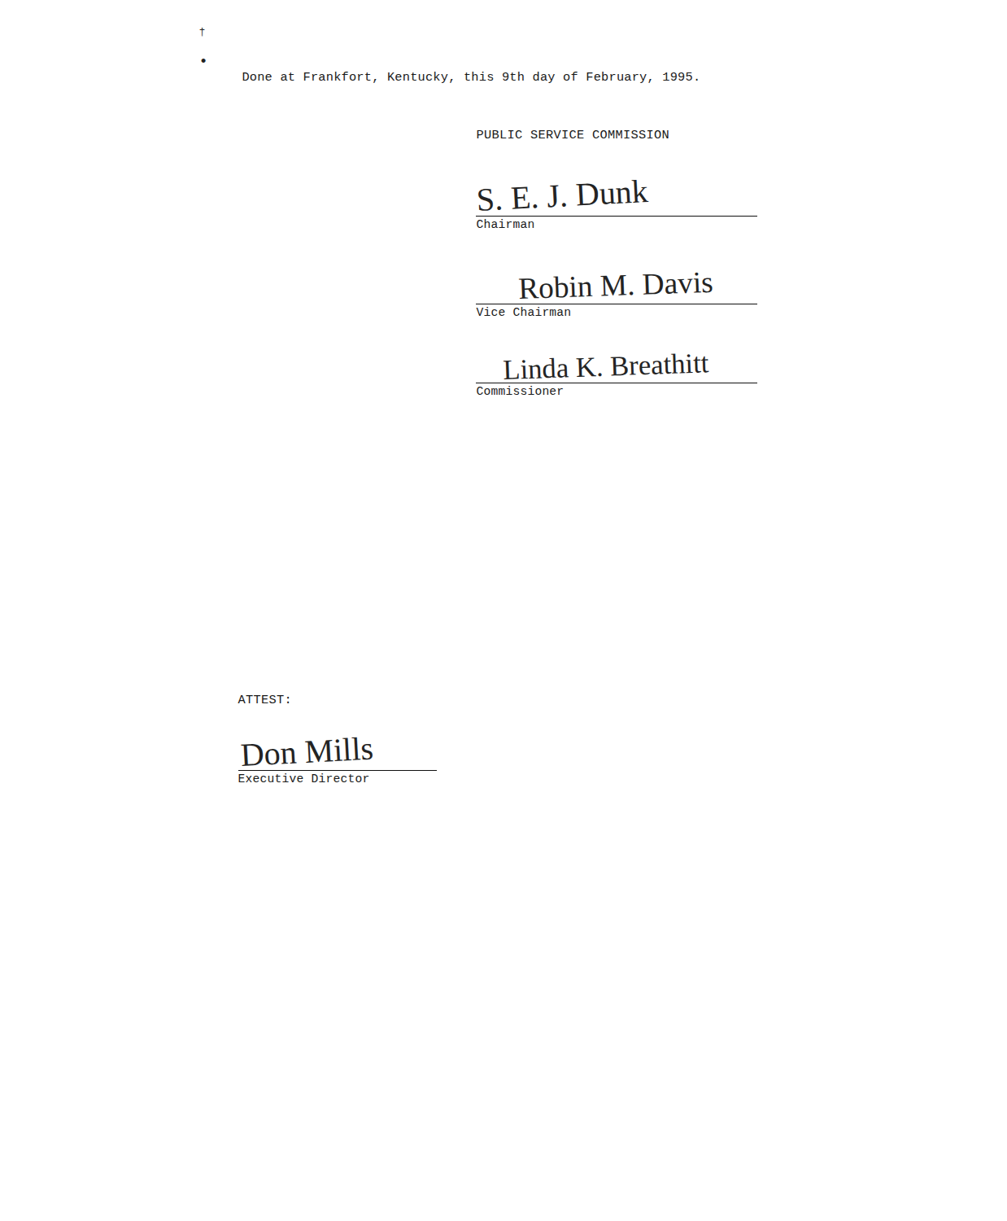† •
Done at Frankfort, Kentucky, this 9th day of February, 1995.
PUBLIC SERVICE COMMISSION
S. E. J. Dunk
Chairman
Robin M. Davis
Vice Chairman
Linda K. Breathitt
Commissioner
ATTEST:
Don Mills
Executive Director